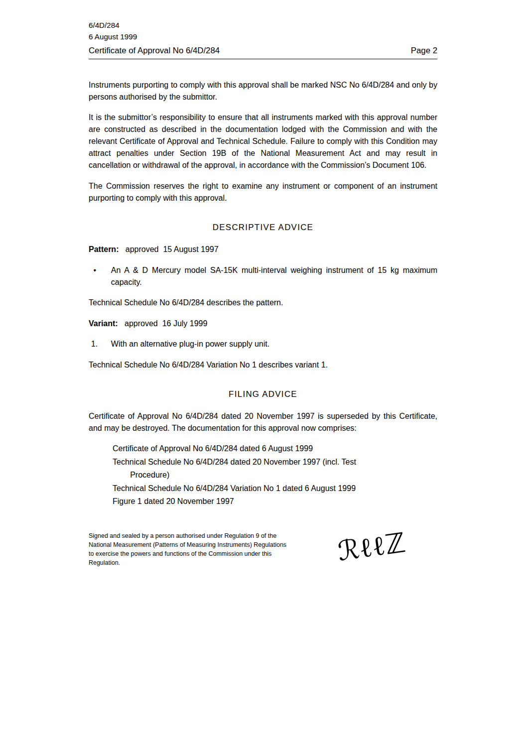6/4D/284
6 August 1999
Certificate of Approval No 6/4D/284 Page 2
Instruments purporting to comply with this approval shall be marked NSC No 6/4D/284 and only by persons authorised by the submittor.
It is the submittor’s responsibility to ensure that all instruments marked with this approval number are constructed as described in the documentation lodged with the Commission and with the relevant Certificate of Approval and Technical Schedule. Failure to comply with this Condition may attract penalties under Section 19B of the National Measurement Act and may result in cancellation or withdrawal of the approval, in accordance with the Commission’s Document 106.
The Commission reserves the right to examine any instrument or component of an instrument purporting to comply with this approval.
DESCRIPTIVE ADVICE
Pattern: approved 15 August 1997
An A & D Mercury model SA-15K multi-interval weighing instrument of 15 kg maximum capacity.
Technical Schedule No 6/4D/284 describes the pattern.
Variant: approved 16 July 1999
With an alternative plug-in power supply unit.
Technical Schedule No 6/4D/284 Variation No 1 describes variant 1.
FILING ADVICE
Certificate of Approval No 6/4D/284 dated 20 November 1997 is superseded by this Certificate, and may be destroyed. The documentation for this approval now comprises:
Certificate of Approval No 6/4D/284 dated 6 August 1999
Technical Schedule No 6/4D/284 dated 20 November 1997 (incl. Test
Procedure)
Technical Schedule No 6/4D/284 Variation No 1 dated 6 August 1999
Figure 1 dated 20 November 1997
Signed and sealed by a person authorised under Regulation 9 of the National Measurement (Patterns of Measuring Instruments) Regulations to exercise the powers and functions of the Commission under this Regulation.
ℛℓℓℤ